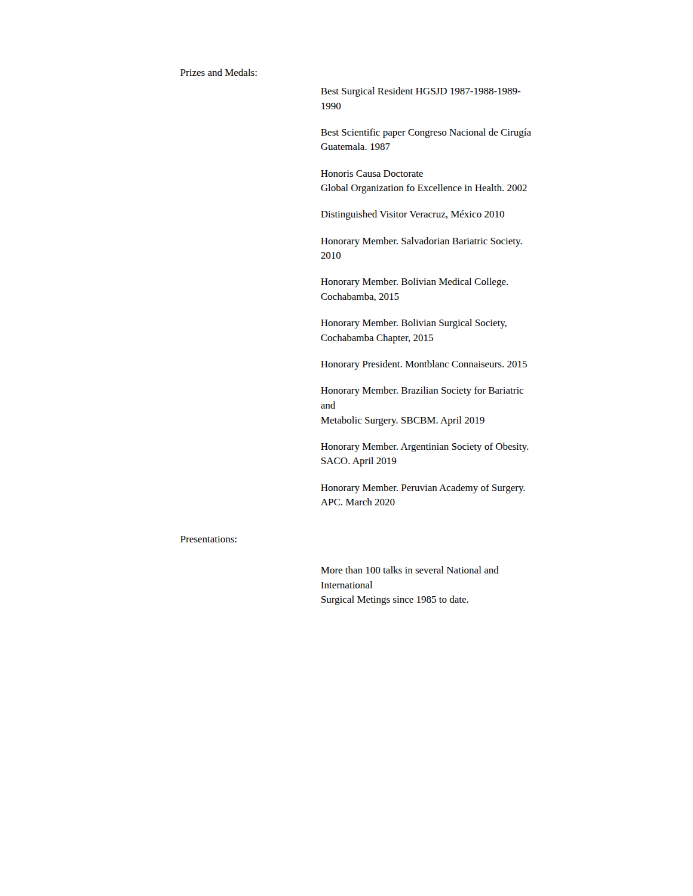Prizes and Medals:
Best Surgical Resident HGSJD 1987-1988-1989-1990
Best Scientific paper Congreso Nacional de Cirugía
Guatemala. 1987
Honoris Causa Doctorate
Global Organization fo Excellence in Health. 2002
Distinguished Visitor Veracruz, México 2010
Honorary Member. Salvadorian Bariatric Society. 2010
Honorary Member. Bolivian Medical College.
Cochabamba, 2015
Honorary Member. Bolivian Surgical Society,
Cochabamba Chapter, 2015
Honorary President. Montblanc Connaiseurs. 2015
Honorary Member. Brazilian Society for Bariatric and
Metabolic Surgery. SBCBM. April 2019
Honorary Member. Argentinian Society of Obesity.
SACO. April 2019
Honorary Member. Peruvian Academy of Surgery.
APC. March 2020
Presentations:
More than 100 talks in several National and International
Surgical Metings since 1985 to date.